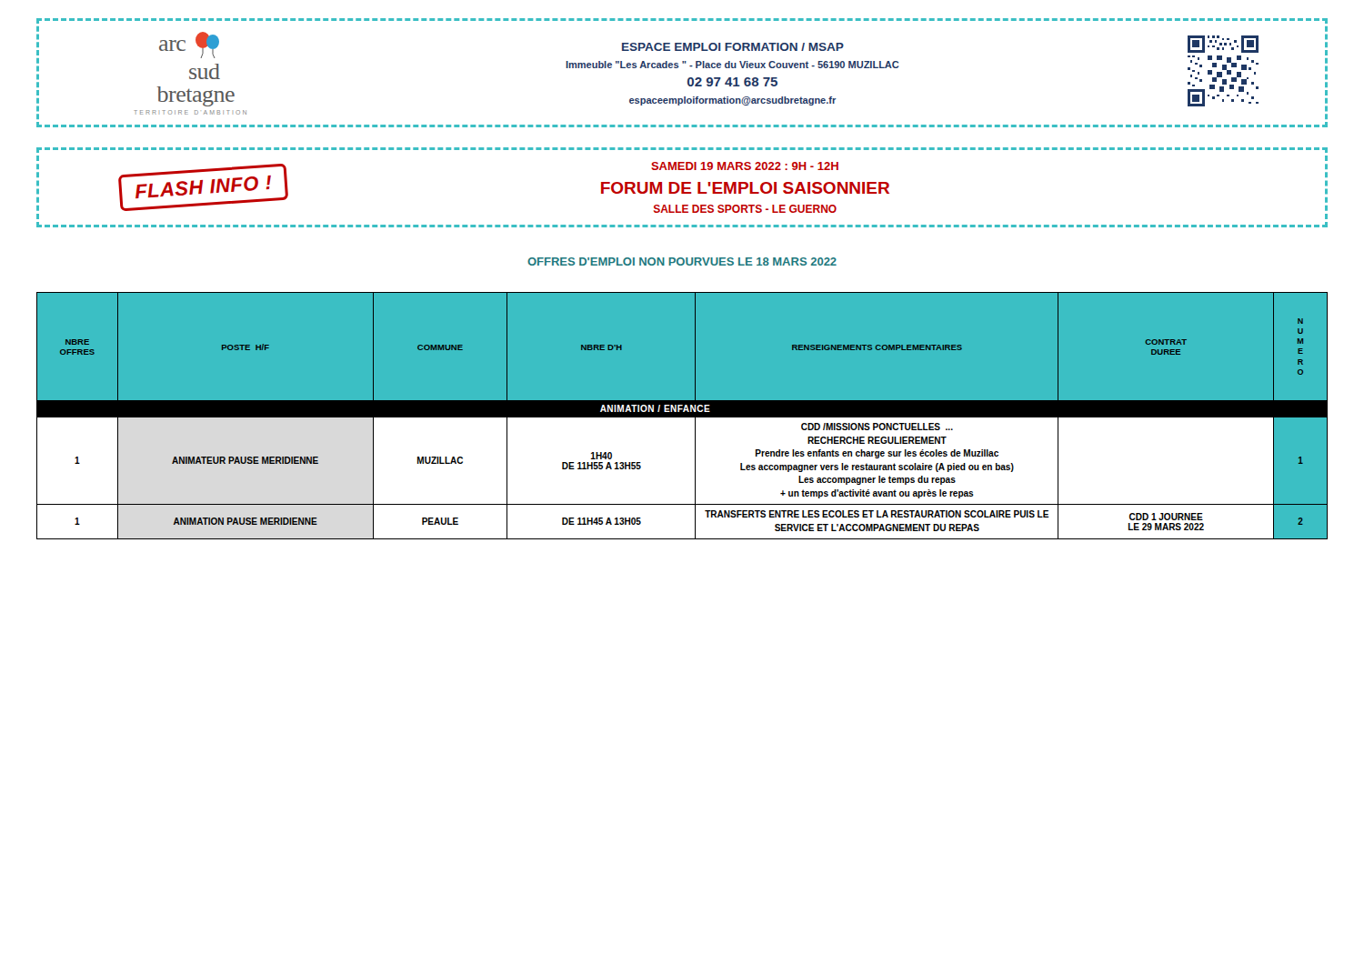arc
sud
bretagne
TERRITOIRE D'AMBITION
ESPACE EMPLOI FORMATION / MSAP
Immeuble "Les Arcades " - Place du Vieux Couvent - 56190 MUZILLAC
02 97 41 68 75
espaceemploiformation@arcsudbretagne.fr
FLASH INFO !
SAMEDI 19 MARS 2022 : 9H - 12H
FORUM DE L'EMPLOI SAISONNIER
SALLE DES SPORTS - LE GUERNO
OFFRES D'EMPLOI NON POURVUES LE 18 MARS 2022
| NBRE OFFRES | POSTE H/F | COMMUNE | NBRE D'H | RENSEIGNEMENTS COMPLEMENTAIRES | CONTRAT DUREE | N U M E R O |
| --- | --- | --- | --- | --- | --- | --- |
| ANIMATION / ENFANCE | |
| 1 | ANIMATEUR PAUSE MERIDIENNE | MUZILLAC | 1H40 DE 11H55 A 13H55 | CDD /MISSIONS PONCTUELLES ... RECHERCHE REGULIEREMENT Prendre les enfants en charge sur les écoles de Muzillac Les accompagner vers le restaurant scolaire (A pied ou en bas) Les accompagner le temps du repas + un temps d'activité avant ou après le repas | | 1 |
| 1 | ANIMATION PAUSE MERIDIENNE | PEAULE | DE 11H45 A 13H05 | TRANSFERTS ENTRE LES ECOLES ET LA RESTAURATION SCOLAIRE PUIS LE SERVICE ET L'ACCOMPAGNEMENT DU REPAS | CDD 1 JOURNEE LE 29 MARS 2022 | 2 |